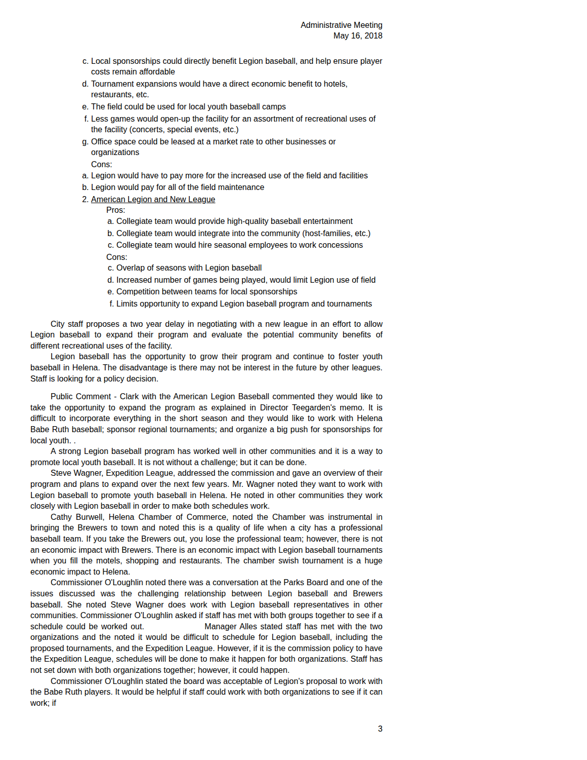Administrative Meeting
May 16, 2018
Local sponsorships could directly benefit Legion baseball, and help ensure player costs remain affordable
Tournament expansions would have a direct economic benefit to hotels, restaurants, etc.
The field could be used for local youth baseball camps
Less games would open-up the facility for an assortment of recreational uses of the facility (concerts, special events, etc.)
Office space could be leased at a market rate to other businesses or organizations
Cons:
Legion would have to pay more for the increased use of the field and facilities
Legion would pay for all of the field maintenance
American Legion and New League
Pros:
Collegiate team would provide high-quality baseball entertainment
Collegiate team would integrate into the community (host-families, etc.)
Collegiate team would hire seasonal employees to work concessions
Cons:
Overlap of seasons with Legion baseball
Increased number of games being played, would limit Legion use of field
Competition between teams for local sponsorships
Limits opportunity to expand Legion baseball program and tournaments
City staff proposes a two year delay in negotiating with a new league in an effort to allow Legion baseball to expand their program and evaluate the potential community benefits of different recreational uses of the facility.
Legion baseball has the opportunity to grow their program and continue to foster youth baseball in Helena. The disadvantage is there may not be interest in the future by other leagues. Staff is looking for a policy decision.
Public Comment - Clark with the American Legion Baseball commented they would like to take the opportunity to expand the program as explained in Director Teegarden's memo. It is difficult to incorporate everything in the short season and they would like to work with Helena Babe Ruth baseball; sponsor regional tournaments; and organize a big push for sponsorships for local youth. .
A strong Legion baseball program has worked well in other communities and it is a way to promote local youth baseball. It is not without a challenge; but it can be done.
Steve Wagner, Expedition League, addressed the commission and gave an overview of their program and plans to expand over the next few years. Mr. Wagner noted they want to work with Legion baseball to promote youth baseball in Helena. He noted in other communities they work closely with Legion baseball in order to make both schedules work.
Cathy Burwell, Helena Chamber of Commerce, noted the Chamber was instrumental in bringing the Brewers to town and noted this is a quality of life when a city has a professional baseball team. If you take the Brewers out, you lose the professional team; however, there is not an economic impact with Brewers. There is an economic impact with Legion baseball tournaments when you fill the motels, shopping and restaurants. The chamber swish tournament is a huge economic impact to Helena.
Commissioner O'Loughlin noted there was a conversation at the Parks Board and one of the issues discussed was the challenging relationship between Legion baseball and Brewers baseball. She noted Steve Wagner does work with Legion baseball representatives in other communities. Commissioner O'Loughlin asked if staff has met with both groups together to see if a schedule could be worked out. Manager Alles stated staff has met with the two organizations and the noted it would be difficult to schedule for Legion baseball, including the proposed tournaments, and the Expedition League. However, if it is the commission policy to have the Expedition League, schedules will be done to make it happen for both organizations. Staff has not set down with both organizations together; however, it could happen.
Commissioner O'Loughlin stated the board was acceptable of Legion's proposal to work with the Babe Ruth players. It would be helpful if staff could work with both organizations to see if it can work; if
3